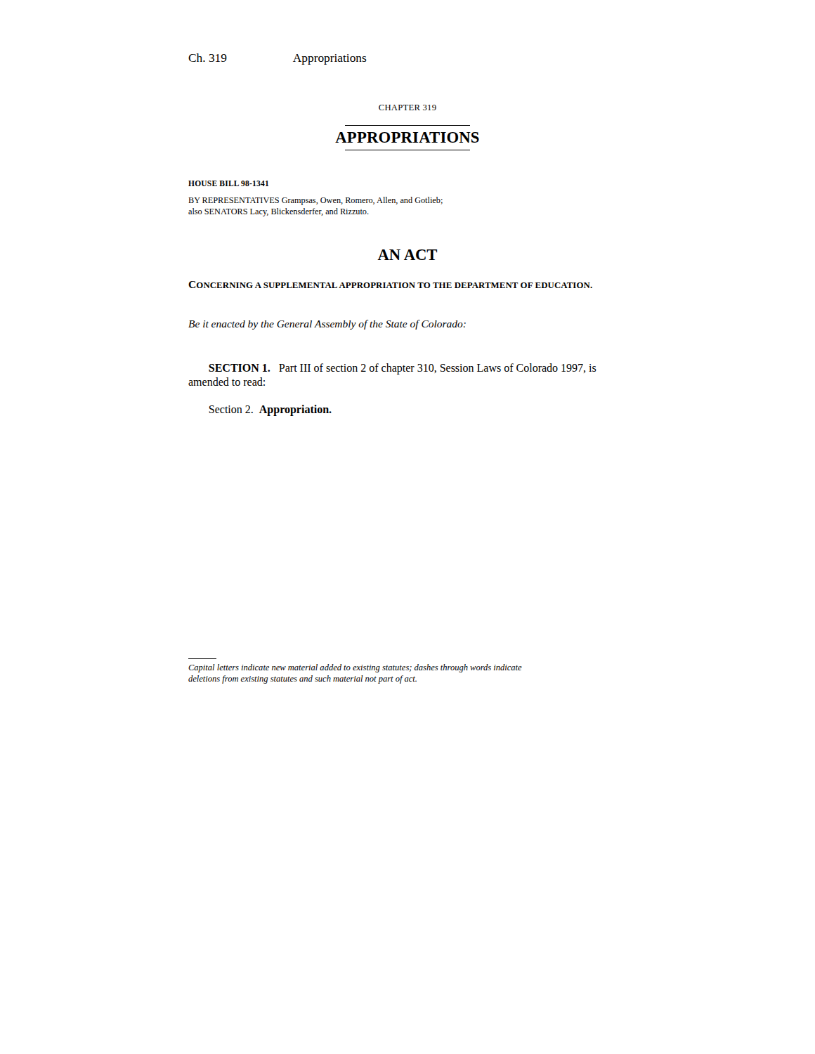Ch. 319
Appropriations
CHAPTER 319
APPROPRIATIONS
HOUSE BILL 98-1341
BY REPRESENTATIVES Grampsas, Owen, Romero, Allen, and Gotlieb;
also SENATORS Lacy, Blickensderfer, and Rizzuto.
AN ACT
CONCERNING A SUPPLEMENTAL APPROPRIATION TO THE DEPARTMENT OF EDUCATION.
Be it enacted by the General Assembly of the State of Colorado:
SECTION 1. Part III of section 2 of chapter 310, Session Laws of Colorado 1997, is amended to read:
Section 2. Appropriation.
Capital letters indicate new material added to existing statutes; dashes through words indicate deletions from existing statutes and such material not part of act.